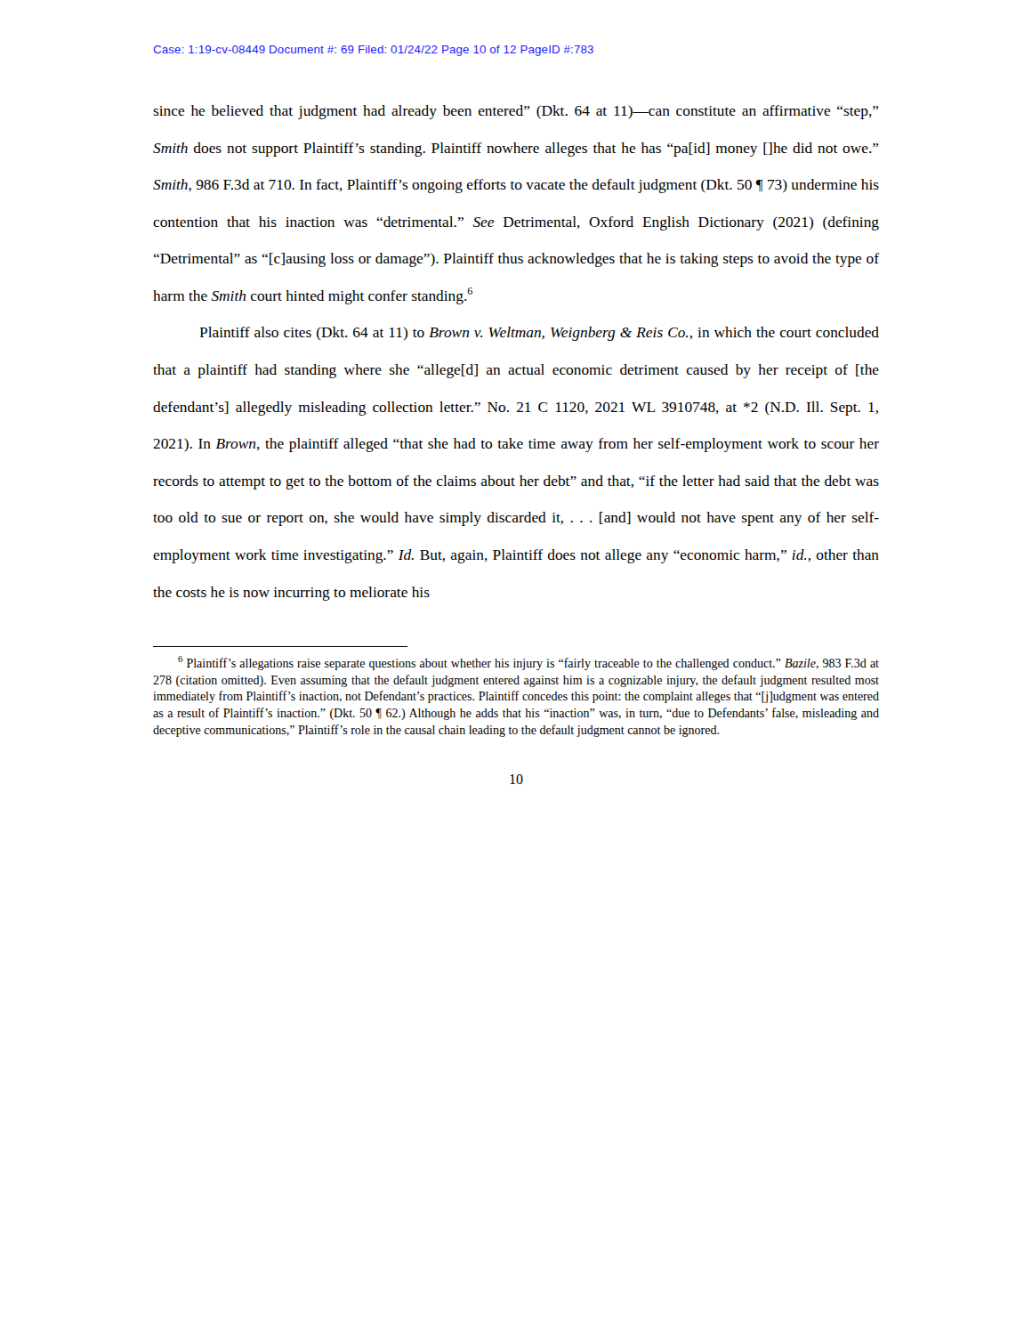Case: 1:19-cv-08449 Document #: 69 Filed: 01/24/22 Page 10 of 12 PageID #:783
since he believed that judgment had already been entered” (Dkt. 64 at 11)—can constitute an affirmative “step,” Smith does not support Plaintiff’s standing. Plaintiff nowhere alleges that he has “pa[id] money []he did not owe.” Smith, 986 F.3d at 710. In fact, Plaintiff’s ongoing efforts to vacate the default judgment (Dkt. 50 ¶ 73) undermine his contention that his inaction was “detrimental.” See Detrimental, Oxford English Dictionary (2021) (defining “Detrimental” as “[c]ausing loss or damage”). Plaintiff thus acknowledges that he is taking steps to avoid the type of harm the Smith court hinted might confer standing.6
Plaintiff also cites (Dkt. 64 at 11) to Brown v. Weltman, Weignberg & Reis Co., in which the court concluded that a plaintiff had standing where she “allege[d] an actual economic detriment caused by her receipt of [the defendant’s] allegedly misleading collection letter.” No. 21 C 1120, 2021 WL 3910748, at *2 (N.D. Ill. Sept. 1, 2021). In Brown, the plaintiff alleged “that she had to take time away from her self-employment work to scour her records to attempt to get to the bottom of the claims about her debt” and that, “if the letter had said that the debt was too old to sue or report on, she would have simply discarded it, . . . [and] would not have spent any of her self-employment work time investigating.” Id. But, again, Plaintiff does not allege any “economic harm,” id., other than the costs he is now incurring to meliorate his
6 Plaintiff’s allegations raise separate questions about whether his injury is “fairly traceable to the challenged conduct.” Bazile, 983 F.3d at 278 (citation omitted). Even assuming that the default judgment entered against him is a cognizable injury, the default judgment resulted most immediately from Plaintiff’s inaction, not Defendant’s practices. Plaintiff concedes this point: the complaint alleges that “[j]udgment was entered as a result of Plaintiff’s inaction.” (Dkt. 50 ¶ 62.) Although he adds that his “inaction” was, in turn, “due to Defendants’ false, misleading and deceptive communications,” Plaintiff’s role in the causal chain leading to the default judgment cannot be ignored.
10